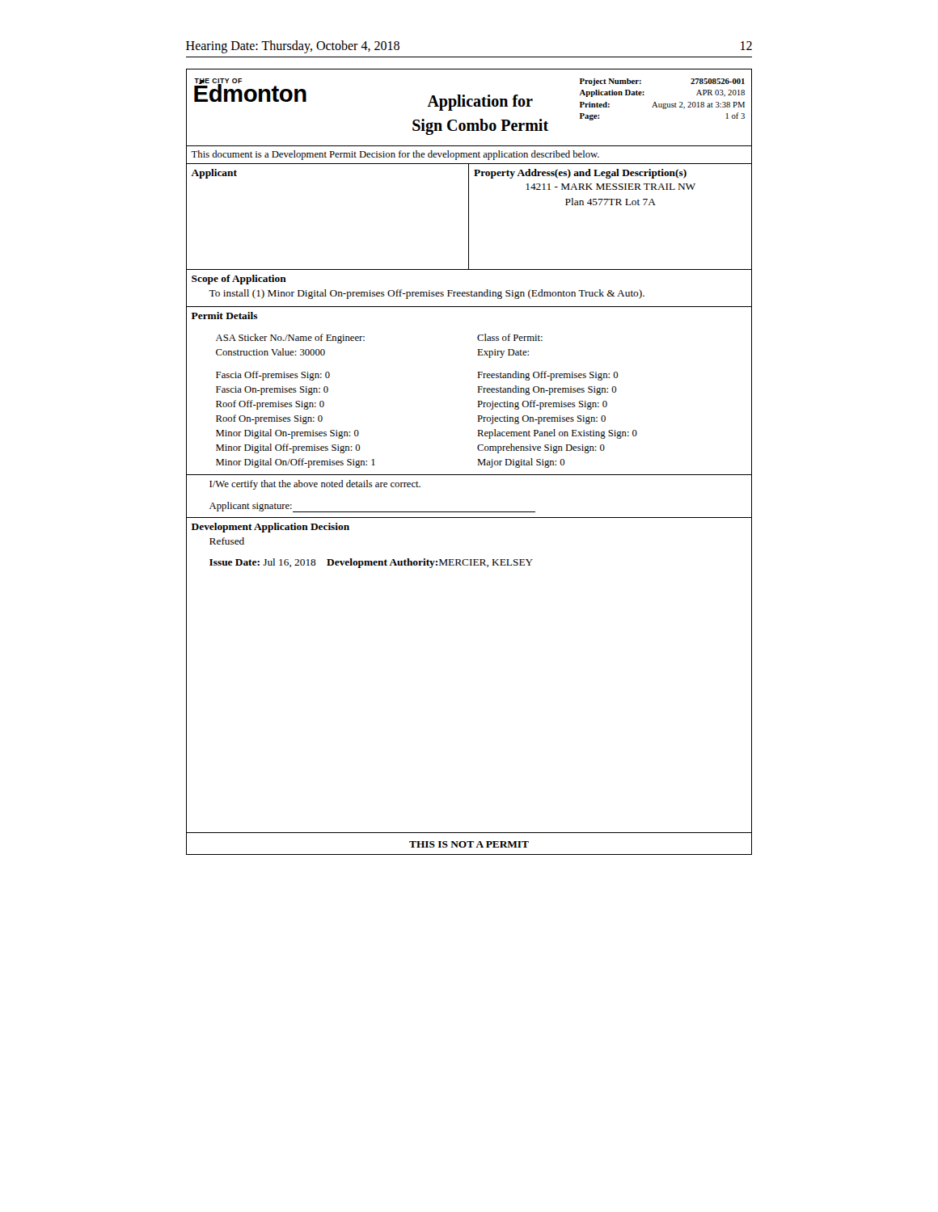Hearing Date: Thursday, October 4, 2018
12
THE CITY OF Édmonton
Application for
Sign Combo Permit
Project Number: 278508526-001
Application Date: APR 03, 2018
Printed: August 2, 2018 at 3:38 PM
Page: 1 of 3
This document is a Development Permit Decision for the development application described below.
Applicant
Property Address(es) and Legal Description(s)
14211 - MARK MESSIER TRAIL NW
Plan 4577TR Lot 7A
Scope of Application
To install (1) Minor Digital On-premises Off-premises Freestanding Sign (Edmonton Truck & Auto).
Permit Details
ASA Sticker No./Name of Engineer:
Construction Value: 30000
Fascia Off-premises Sign: 0
Fascia On-premises Sign: 0
Roof Off-premises Sign: 0
Roof On-premises Sign: 0
Minor Digital On-premises Sign: 0
Minor Digital Off-premises Sign: 0
Minor Digital On/Off-premises Sign: 1
Class of Permit:
Expiry Date:
Freestanding Off-premises Sign: 0
Freestanding On-premises Sign: 0
Projecting Off-premises Sign: 0
Projecting On-premises Sign: 0
Replacement Panel on Existing Sign: 0
Comprehensive Sign Design: 0
Major Digital Sign: 0
I/We certify that the above noted details are correct.
Applicant signature:
Development Application Decision
Refused
Issue Date: Jul 16, 2018 Development Authority: MERCIER, KELSEY
THIS IS NOT A PERMIT